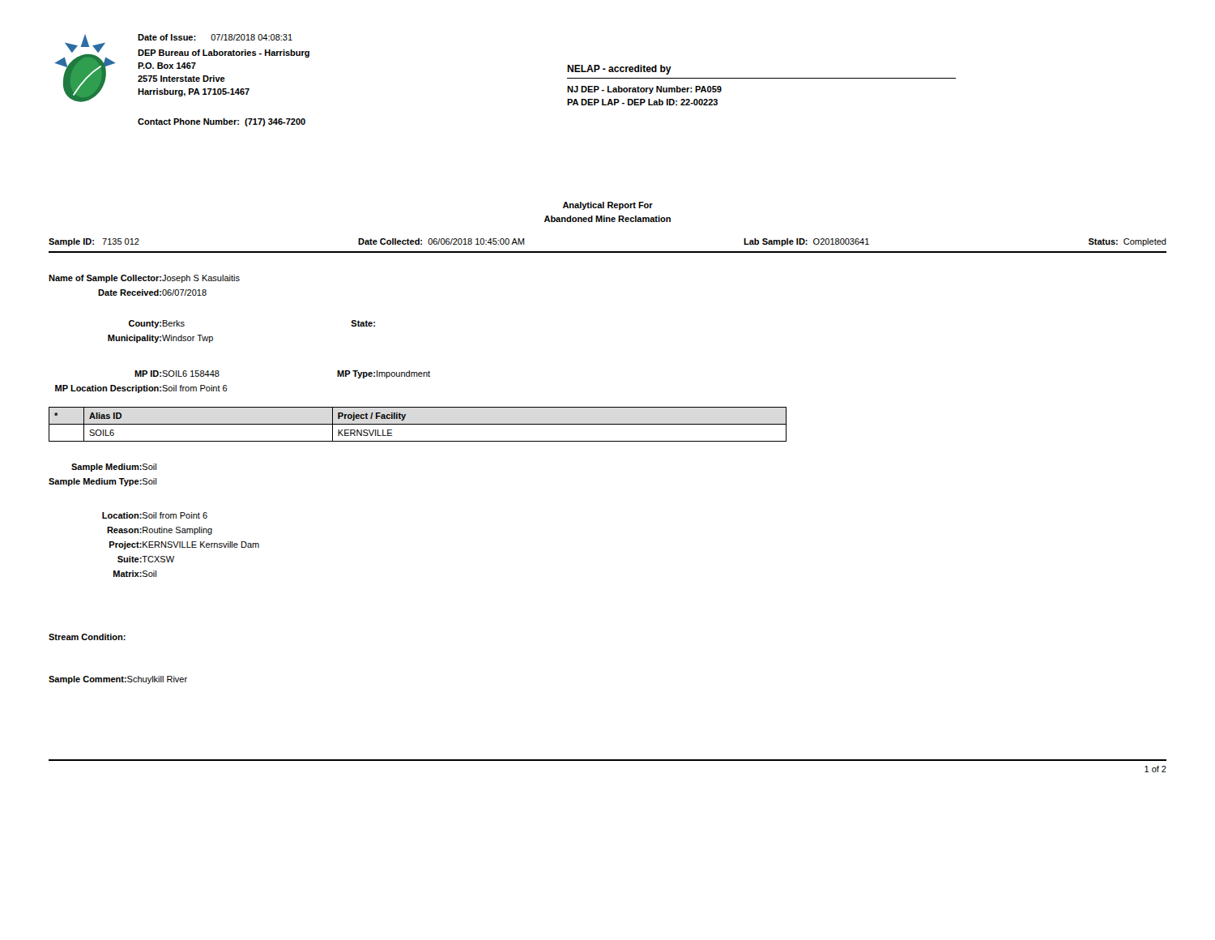NELAP - accredited by
NJ DEP - Laboratory Number: PA059
PA DEP LAP - DEP Lab ID: 22-00223
Date of Issue: 07/18/2018 04:08:31
DEP Bureau of Laboratories - Harrisburg
P.O. Box 1467
2575 Interstate Drive
Harrisburg, PA 17105-1467
Contact Phone Number: (717) 346-7200
Analytical Report For
Abandoned Mine Reclamation
Sample ID: 7135 012
Date Collected: 06/06/2018 10:45:00 AM
Lab Sample ID: O2018003641
Status: Completed
| Name of Sample Collector: | Joseph S Kasulaitis | | |
| Date Received: | 06/07/2018 | | |
| County: | Berks | State: | |
| Municipality: | Windsor Twp | | |
| MP ID: | SOIL6 158448 | MP Type: | Impoundment |
| MP Location Description: | Soil from Point 6 | | |
| * | Alias ID | Project / Facility |
| --- | --- | --- |
| | SOIL6 | KERNSVILLE |
| Sample Medium: | Soil |
| Sample Medium Type: | Soil |
| Location: | Soil from Point 6 |
| Reason: | Routine Sampling |
| Project: | KERNSVILLE Kernsville Dam |
| Suite: | TCXSW |
| Matrix: | Soil |
| Stream Condition: | |
| Sample Comment: | Schuylkill River |
1 of 2